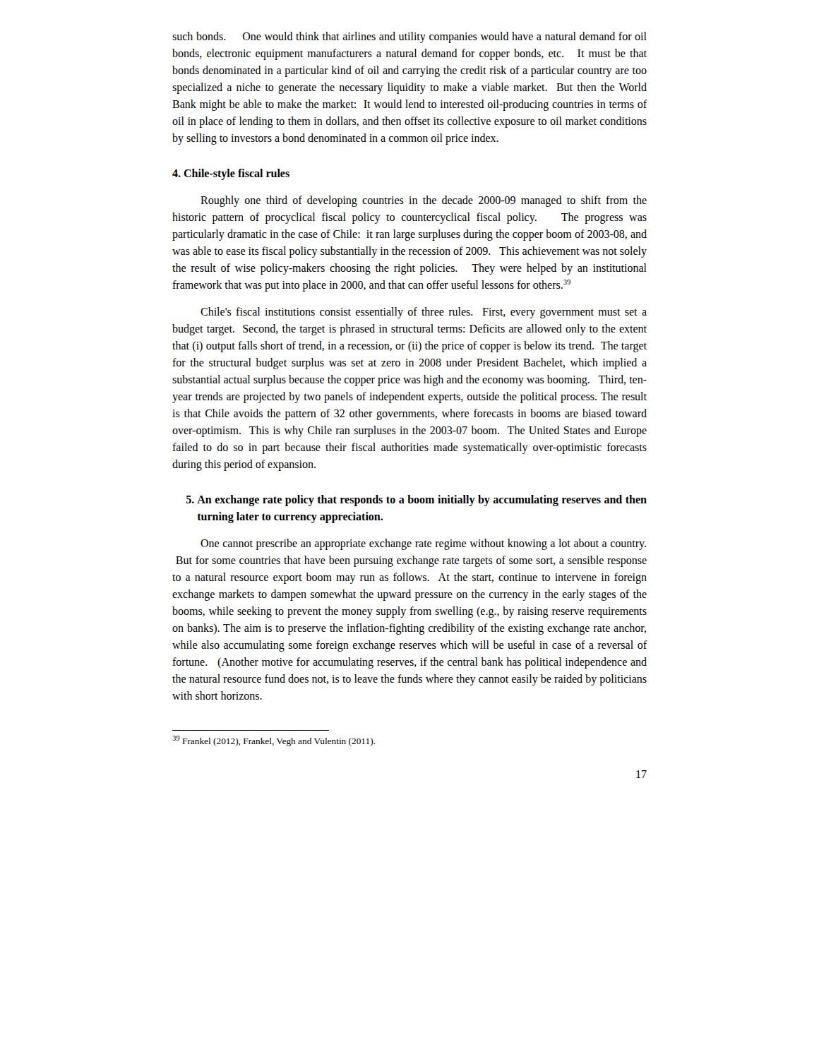such bonds. One would think that airlines and utility companies would have a natural demand for oil bonds, electronic equipment manufacturers a natural demand for copper bonds, etc. It must be that bonds denominated in a particular kind of oil and carrying the credit risk of a particular country are too specialized a niche to generate the necessary liquidity to make a viable market. But then the World Bank might be able to make the market: It would lend to interested oil-producing countries in terms of oil in place of lending to them in dollars, and then offset its collective exposure to oil market conditions by selling to investors a bond denominated in a common oil price index.
4. Chile-style fiscal rules
Roughly one third of developing countries in the decade 2000-09 managed to shift from the historic pattern of procyclical fiscal policy to countercyclical fiscal policy. The progress was particularly dramatic in the case of Chile: it ran large surpluses during the copper boom of 2003-08, and was able to ease its fiscal policy substantially in the recession of 2009. This achievement was not solely the result of wise policy-makers choosing the right policies. They were helped by an institutional framework that was put into place in 2000, and that can offer useful lessons for others.39
Chile's fiscal institutions consist essentially of three rules. First, every government must set a budget target. Second, the target is phrased in structural terms: Deficits are allowed only to the extent that (i) output falls short of trend, in a recession, or (ii) the price of copper is below its trend. The target for the structural budget surplus was set at zero in 2008 under President Bachelet, which implied a substantial actual surplus because the copper price was high and the economy was booming. Third, ten-year trends are projected by two panels of independent experts, outside the political process. The result is that Chile avoids the pattern of 32 other governments, where forecasts in booms are biased toward over-optimism. This is why Chile ran surpluses in the 2003-07 boom. The United States and Europe failed to do so in part because their fiscal authorities made systematically over-optimistic forecasts during this period of expansion.
An exchange rate policy that responds to a boom initially by accumulating reserves and then turning later to currency appreciation.
One cannot prescribe an appropriate exchange rate regime without knowing a lot about a country. But for some countries that have been pursuing exchange rate targets of some sort, a sensible response to a natural resource export boom may run as follows. At the start, continue to intervene in foreign exchange markets to dampen somewhat the upward pressure on the currency in the early stages of the booms, while seeking to prevent the money supply from swelling (e.g., by raising reserve requirements on banks). The aim is to preserve the inflation-fighting credibility of the existing exchange rate anchor, while also accumulating some foreign exchange reserves which will be useful in case of a reversal of fortune. (Another motive for accumulating reserves, if the central bank has political independence and the natural resource fund does not, is to leave the funds where they cannot easily be raided by politicians with short horizons.
39 Frankel (2012), Frankel, Vegh and Vulentin (2011).
17